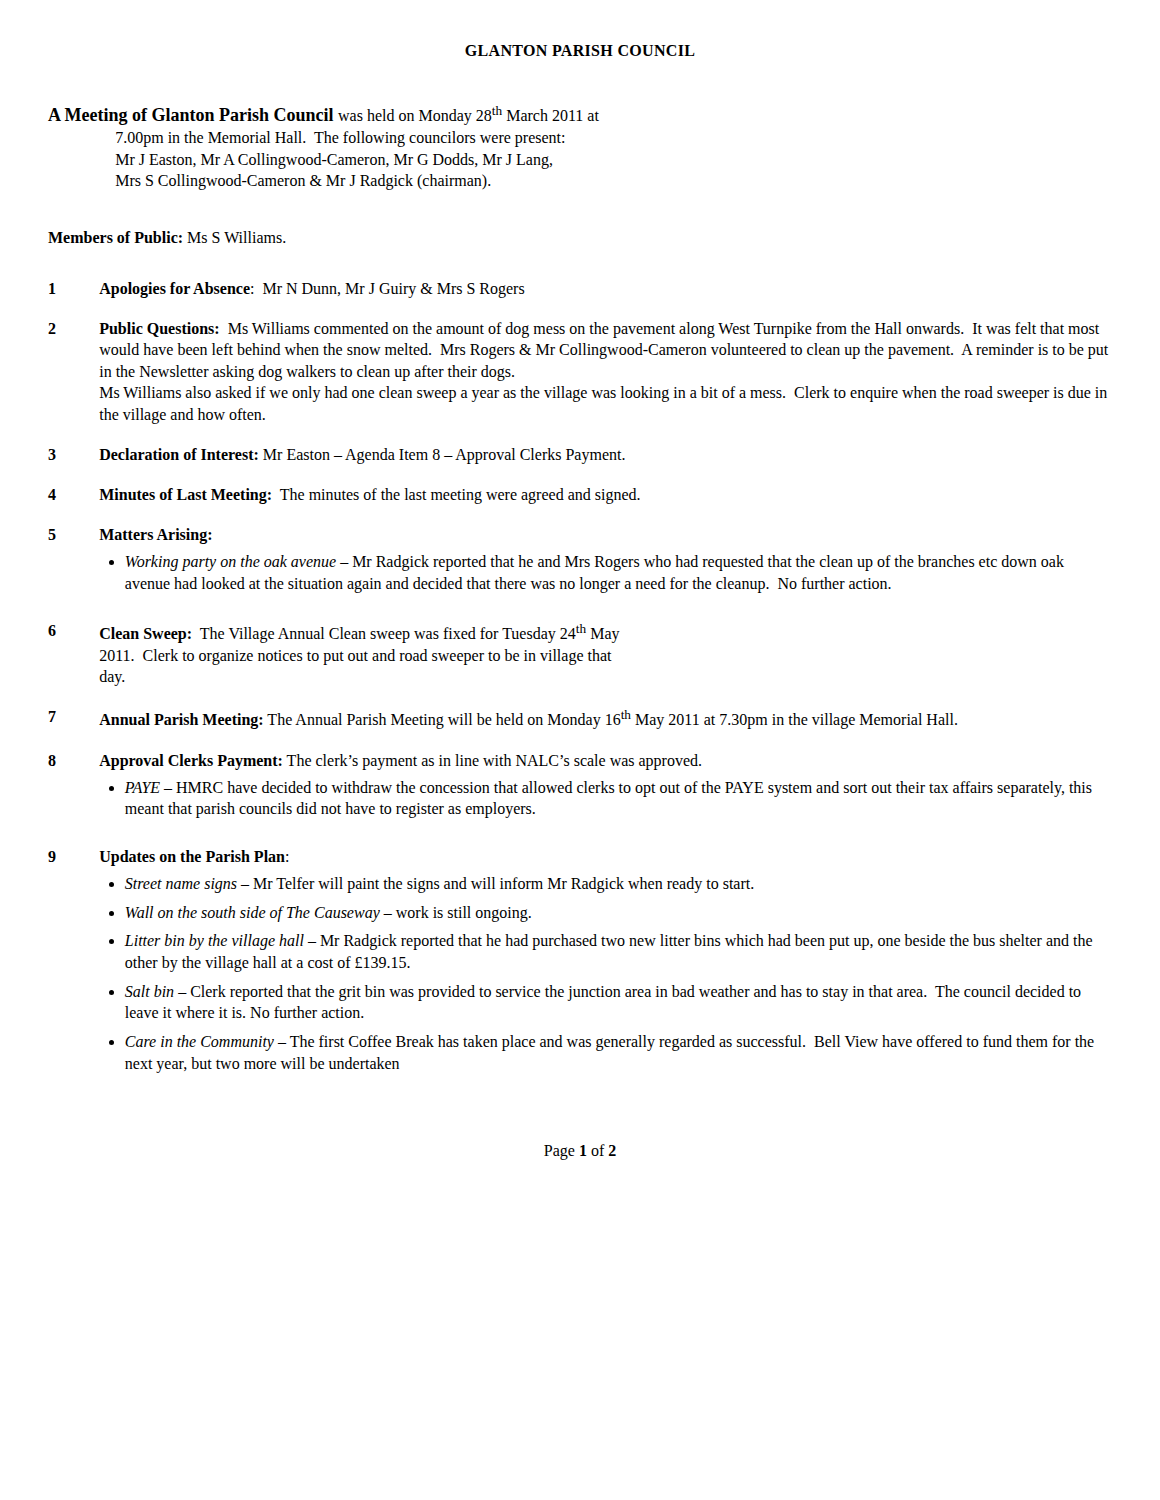GLANTON PARISH COUNCIL
A Meeting of Glanton Parish Council was held on Monday 28th March 2011 at
7.00pm in the Memorial Hall. The following councilors were present:
Mr J Easton, Mr A Collingwood-Cameron, Mr G Dodds, Mr J Lang,
Mrs S Collingwood-Cameron & Mr J Radgick (chairman).
Members of Public: Ms S Williams.
| 1 | Apologies for Absence : Mr N Dunn, Mr J Guiry & Mrs S Rogers |
| 2 | Public Questions: Ms Williams commented on the amount of dog mess on the pavement along West Turnpike from the Hall onwards. It was felt that most would have been left behind when the snow melted. Mrs Rogers & Mr Collingwood-Cameron volunteered to clean up the pavement. A reminder is to be put in the Newsletter asking dog walkers to clean up after their dogs. Ms Williams also asked if we only had one clean sweep a year as the village was looking in a bit of a mess. Clerk to enquire when the road sweeper is due in the village and how often. |
| 3 | Declaration of Interest: Mr Easton – Agenda Item 8 – Approval Clerks Payment. |
| 4 | Minutes of Last Meeting: The minutes of the last meeting were agreed and signed. |
| 5 | Matters Arising: Working party on the oak avenue – Mr Radgick reported that he and Mrs Rogers who had requested that the clean up of the branches etc down oak avenue had looked at the situation again and decided that there was no longer a need for the cleanup. No further action. |
| 6 | Clean Sweep: The Village Annual Clean sweep was fixed for Tuesday 24 th May 2011. Clerk to organize notices to put out and road sweeper to be in village that day. |
| 7 | Annual Parish Meeting: The Annual Parish Meeting will be held on Monday 16 th May 2011 at 7.30pm in the village Memorial Hall. |
| 8 | Approval Clerks Payment: The clerk’s payment as in line with NALC’s scale was approved. PAYE – HMRC have decided to withdraw the concession that allowed clerks to opt out of the PAYE system and sort out their tax affairs separately, this meant that parish councils did not have to register as employers. |
| 9 | Updates on the Parish Plan : Street name signs – Mr Telfer will paint the signs and will inform Mr Radgick when ready to start. Wall on the south side of The Causeway – work is still ongoing. Litter bin by the village hall – Mr Radgick reported that he had purchased two new litter bins which had been put up, one beside the bus shelter and the other by the village hall at a cost of £139.15. Salt bin – Clerk reported that the grit bin was provided to service the junction area in bad weather and has to stay in that area. The council decided to leave it where it is. No further action. Care in the Community – The first Coffee Break has taken place and was generally regarded as successful. Bell View have offered to fund them for the next year, but two more will be undertaken |
Page 1 of 2